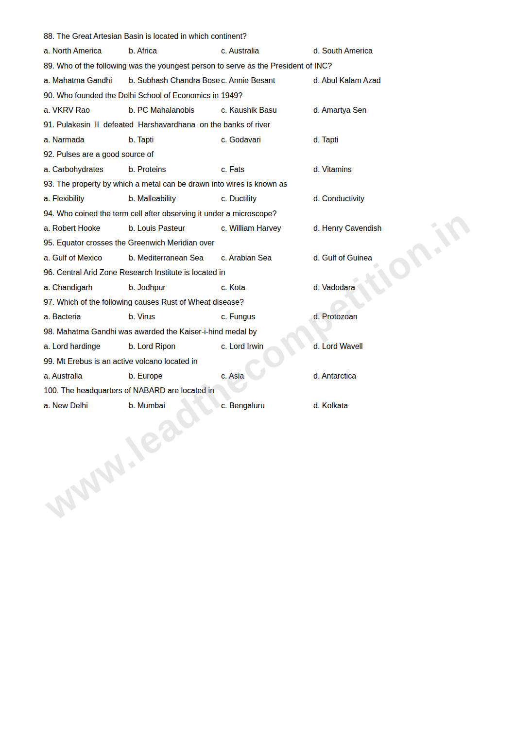www.leadthecompetition.in
88. The Great Artesian Basin is located in which continent?
a. North America b. Africa c. Australia d. South America
89. Who of the following was the youngest person to serve as the President of INC?
a. Mahatma Gandhi b. Subhash Chandra Bose c. Annie Besant d. Abul Kalam Azad
90. Who founded the Delhi School of Economics in 1949?
a. VKRV Rao b. PC Mahalanobis c. Kaushik Basu d. Amartya Sen
91. Pulakesin II defeated Harshavardhana on the banks of river
a. Narmada b. Tapti c. Godavari d. Tapti
92. Pulses are a good source of
a. Carbohydrates b. Proteins c. Fats d. Vitamins
93. The property by which a metal can be drawn into wires is known as
a. Flexibility b. Malleability c. Ductility d. Conductivity
94. Who coined the term cell after observing it under a microscope?
a. Robert Hooke b. Louis Pasteur c. William Harvey d. Henry Cavendish
95. Equator crosses the Greenwich Meridian over
a. Gulf of Mexico b. Mediterranean Sea c. Arabian Sea d. Gulf of Guinea
96. Central Arid Zone Research Institute is located in
a. Chandigarh b. Jodhpur c. Kota d. Vadodara
97. Which of the following causes Rust of Wheat disease?
a. Bacteria b. Virus c. Fungus d. Protozoan
98. Mahatma Gandhi was awarded the Kaiser-i-hind medal by
a. Lord hardinge b. Lord Ripon c. Lord Irwin d. Lord Wavell
99. Mt Erebus is an active volcano located in
a. Australia b. Europe c. Asia d. Antarctica
100. The headquarters of NABARD are located in
a. New Delhi b. Mumbai c. Bengaluru d. Kolkata